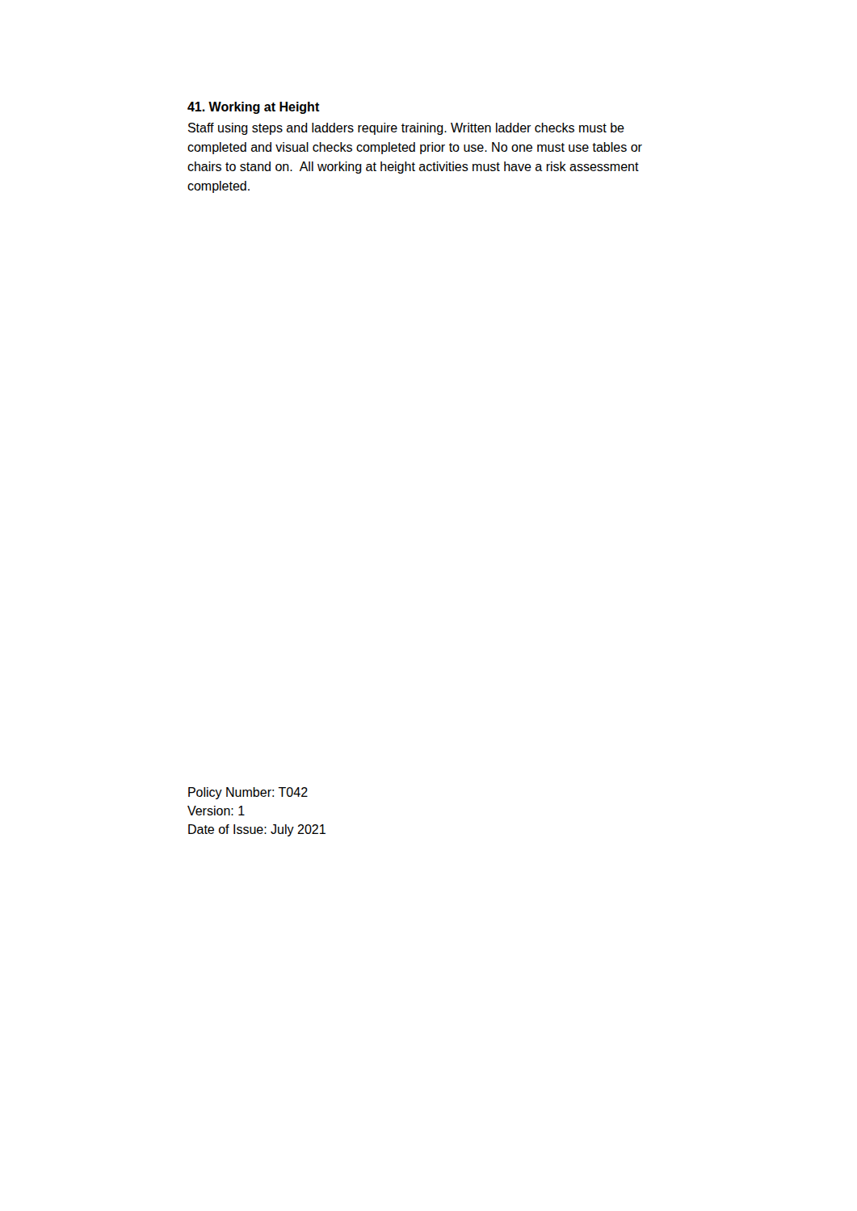41. Working at Height
Staff using steps and ladders require training. Written ladder checks must be completed and visual checks completed prior to use. No one must use tables or chairs to stand on. All working at height activities must have a risk assessment completed.
Policy Number: T042
Version: 1
Date of Issue: July 2021